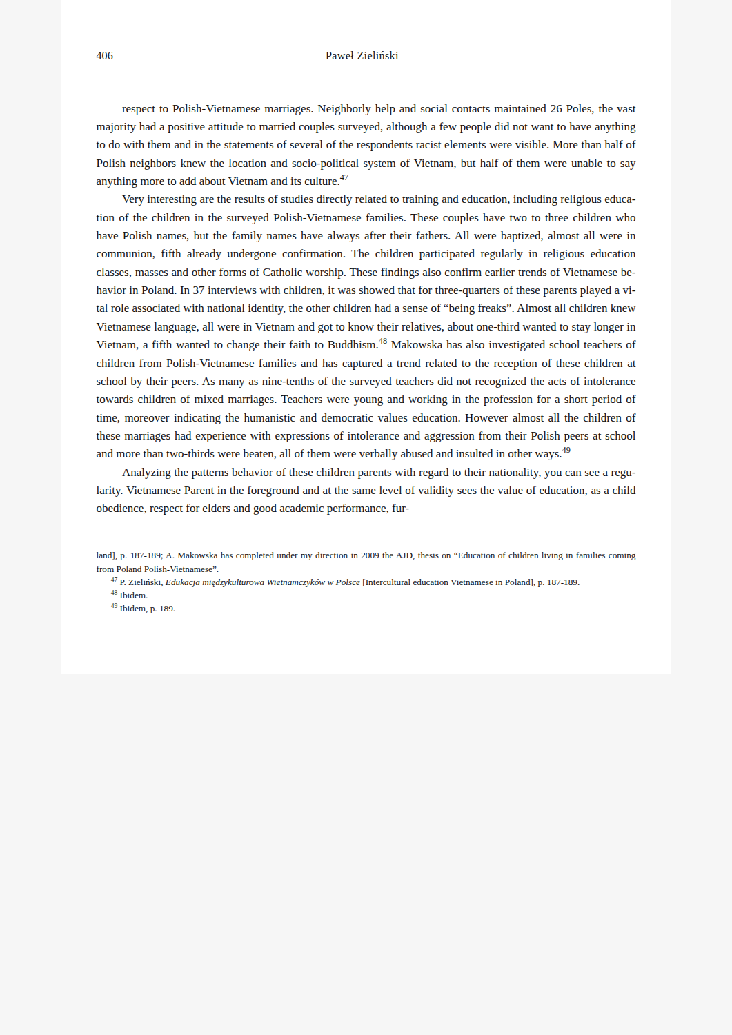406 Paweł Zieliński
respect to Polish-Vietnamese marriages. Neighborly help and social contacts maintained 26 Poles, the vast majority had a positive attitude to married couples surveyed, although a few people did not want to have anything to do with them and in the statements of several of the respondents racist elements were visible. More than half of Polish neighbors knew the location and socio-political system of Vietnam, but half of them were unable to say anything more to add about Vietnam and its culture.47
Very interesting are the results of studies directly related to training and education, including religious education of the children in the surveyed Polish-Vietnamese families. These couples have two to three children who have Polish names, but the family names have always after their fathers. All were baptized, almost all were in communion, fifth already undergone confirmation. The children participated regularly in religious education classes, masses and other forms of Catholic worship. These findings also confirm earlier trends of Vietnamese behavior in Poland. In 37 interviews with children, it was showed that for three-quarters of these parents played a vital role associated with national identity, the other children had a sense of “being freaks”. Almost all children knew Vietnamese language, all were in Vietnam and got to know their relatives, about one-third wanted to stay longer in Vietnam, a fifth wanted to change their faith to Buddhism.48 Makowska has also investigated school teachers of children from Polish-Vietnamese families and has captured a trend related to the reception of these children at school by their peers. As many as nine-tenths of the surveyed teachers did not recognized the acts of intolerance towards children of mixed marriages. Teachers were young and working in the profession for a short period of time, moreover indicating the humanistic and democratic values education. However almost all the children of these marriages had experience with expressions of intolerance and aggression from their Polish peers at school and more than two-thirds were beaten, all of them were verbally abused and insulted in other ways.49
Analyzing the patterns behavior of these children parents with regard to their nationality, you can see a regularity. Vietnamese Parent in the foreground and at the same level of validity sees the value of education, as a child obedience, respect for elders and good academic performance, fur-
land], p. 187-189; A. Makowska has completed under my direction in 2009 the AJD, thesis on “Education of children living in families coming from Poland Polish-Vietnamese”.
47 P. Zieliński, Edukacja międzykulturowa Wietnamczyków w Polsce [Intercultural education Vietnamese in Poland], p. 187-189.
48 Ibidem.
49 Ibidem, p. 189.